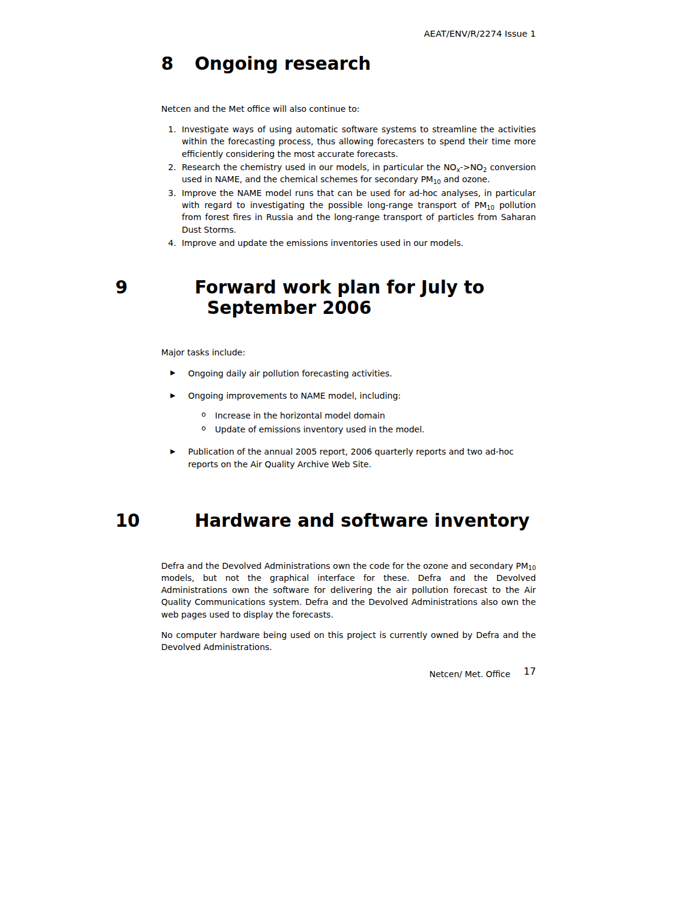AEAT/ENV/R/2274 Issue 1
8 Ongoing research
Netcen and the Met office will also continue to:
Investigate ways of using automatic software systems to streamline the activities within the forecasting process, thus allowing forecasters to spend their time more efficiently considering the most accurate forecasts.
Research the chemistry used in our models, in particular the NOx->NO2 conversion used in NAME, and the chemical schemes for secondary PM10 and ozone.
Improve the NAME model runs that can be used for ad-hoc analyses, in particular with regard to investigating the possible long-range transport of PM10 pollution from forest fires in Russia and the long-range transport of particles from Saharan Dust Storms.
Improve and update the emissions inventories used in our models.
9 Forward work plan for July to September 2006
Major tasks include:
Ongoing daily air pollution forecasting activities.
Ongoing improvements to NAME model, including:
Increase in the horizontal model domain
Update of emissions inventory used in the model.
Publication of the annual 2005 report, 2006 quarterly reports and two ad-hoc reports on the Air Quality Archive Web Site.
10 Hardware and software inventory
Defra and the Devolved Administrations own the code for the ozone and secondary PM10 models, but not the graphical interface for these. Defra and the Devolved Administrations own the software for delivering the air pollution forecast to the Air Quality Communications system. Defra and the Devolved Administrations also own the web pages used to display the forecasts.
No computer hardware being used on this project is currently owned by Defra and the Devolved Administrations.
Netcen/ Met. Office 17